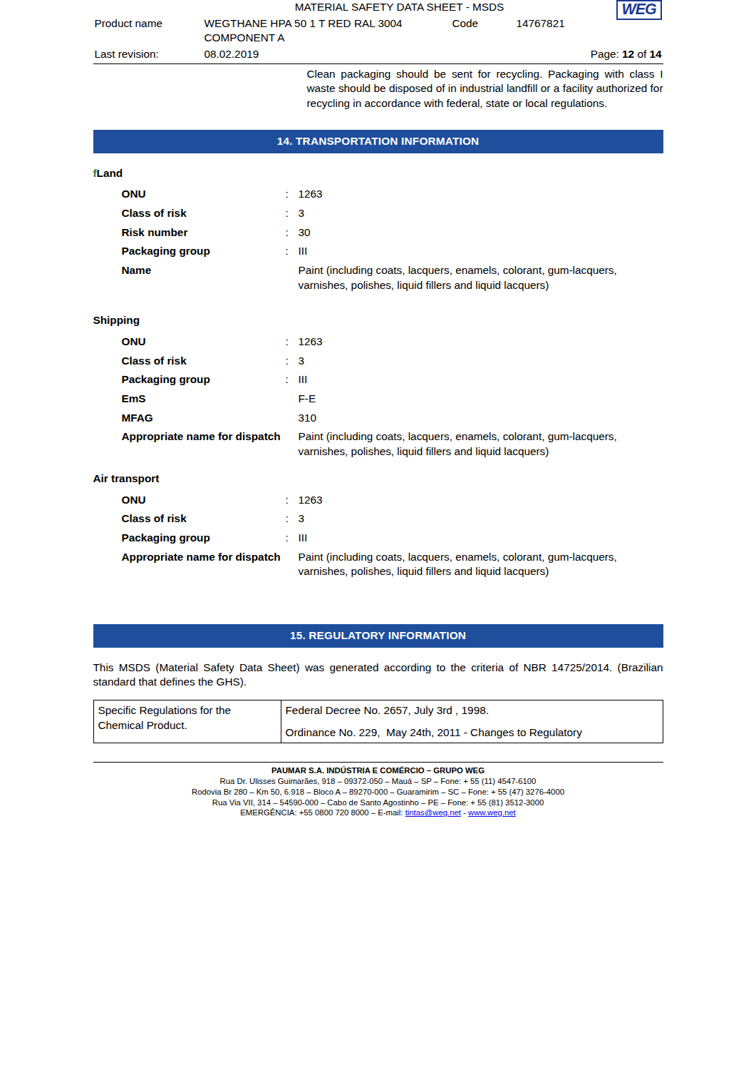| | MATERIAL SAFETY DATA SHEET - MSDS | WEG |
| Product name | / WEGTHANE HPA 50 1 T RED RAL 3004 / Code / 14767821 / / COMPONENT A / / / |
| Last revision: | 08.02.2019 | Page: 12 of 14 |
Clean packaging should be sent for recycling. Packaging with class I waste should be disposed of in industrial landfill or a facility authorized for recycling in accordance with federal, state or local regulations.
14. TRANSPORTATION INFORMATION
f Land
| ONU | : | 1263 |
| Class of risk | : | 3 |
| Risk number | : | 30 |
| Packaging group | : | III |
| Name | | Paint (including coats, lacquers, enamels, colorant, gum-lacquers, varnishes, polishes, liquid fillers and liquid lacquers) |
Shipping
| ONU | : | 1263 |
| Class of risk | : | 3 |
| Packaging group | : | III |
| EmS | | F-E |
| MFAG | | 310 |
| Appropriate name for dispatch | | Paint (including coats, lacquers, enamels, colorant, gum-lacquers, varnishes, polishes, liquid fillers and liquid lacquers) |
Air transport
| ONU | : | 1263 |
| Class of risk | : | 3 |
| Packaging group | : | III |
| Appropriate name for dispatch | | Paint (including coats, lacquers, enamels, colorant, gum-lacquers, varnishes, polishes, liquid fillers and liquid lacquers) |
15. REGULATORY INFORMATION
This MSDS (Material Safety Data Sheet) was generated according to the criteria of NBR 14725/2014. (Brazilian standard that defines the GHS).
| Specific Regulations for the Chemical Product. | Federal Decree No. 2657, July 3rd , 1998. Ordinance No. 229, May 24th, 2011 - Changes to Regulatory |
PAUMAR S.A. INDÚSTRIA E COMÉRCIO – GRUPO WEG
Rua Dr. Ulisses Guimarães, 918 – 09372-050 – Mauá – SP – Fone: + 55 (11) 4547-6100
Rodovia Br 280 – Km 50, 6.918 – Bloco A – 89270-000 – Guaramirim – SC – Fone: + 55 (47) 3276-4000
Rua Via VII, 314 – 54590-000 – Cabo de Santo Agostinho – PE – Fone: + 55 (81) 3512-3000
EMERGÊNCIA: +55 0800 720 8000 – E-mail: tintas@weg.net - www.weg.net